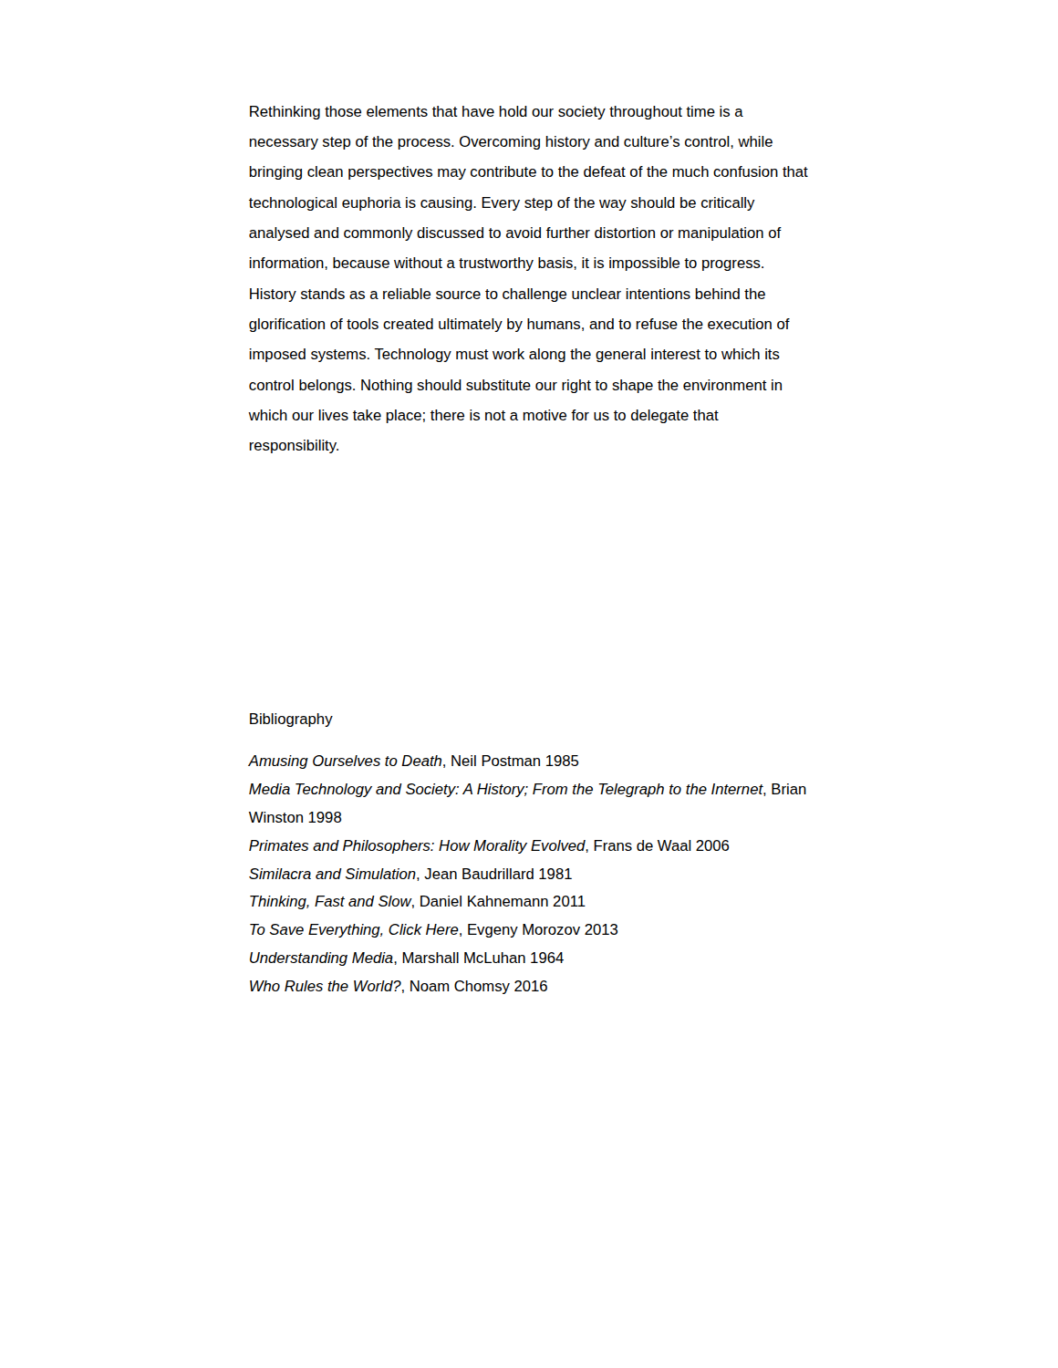Rethinking those elements that have hold our society throughout time is a necessary step of the process. Overcoming history and culture’s control, while bringing clean perspectives may contribute to the defeat of the much confusion that technological euphoria is causing. Every step of the way should be critically analysed and commonly discussed to avoid further distortion or manipulation of information, because without a trustworthy basis, it is impossible to progress. History stands as a reliable source to challenge unclear intentions behind the glorification of tools created ultimately by humans, and to refuse the execution of imposed systems. Technology must work along the general interest to which its control belongs. Nothing should substitute our right to shape the environment in which our lives take place; there is not a motive for us to delegate that responsibility.
Bibliography
Amusing Ourselves to Death, Neil Postman 1985
Media Technology and Society: A History; From the Telegraph to the Internet, Brian Winston 1998
Primates and Philosophers: How Morality Evolved, Frans de Waal 2006
Similacra and Simulation, Jean Baudrillard 1981
Thinking, Fast and Slow, Daniel Kahnemann 2011
To Save Everything, Click Here, Evgeny Morozov 2013
Understanding Media, Marshall McLuhan 1964
Who Rules the World?, Noam Chomsy 2016